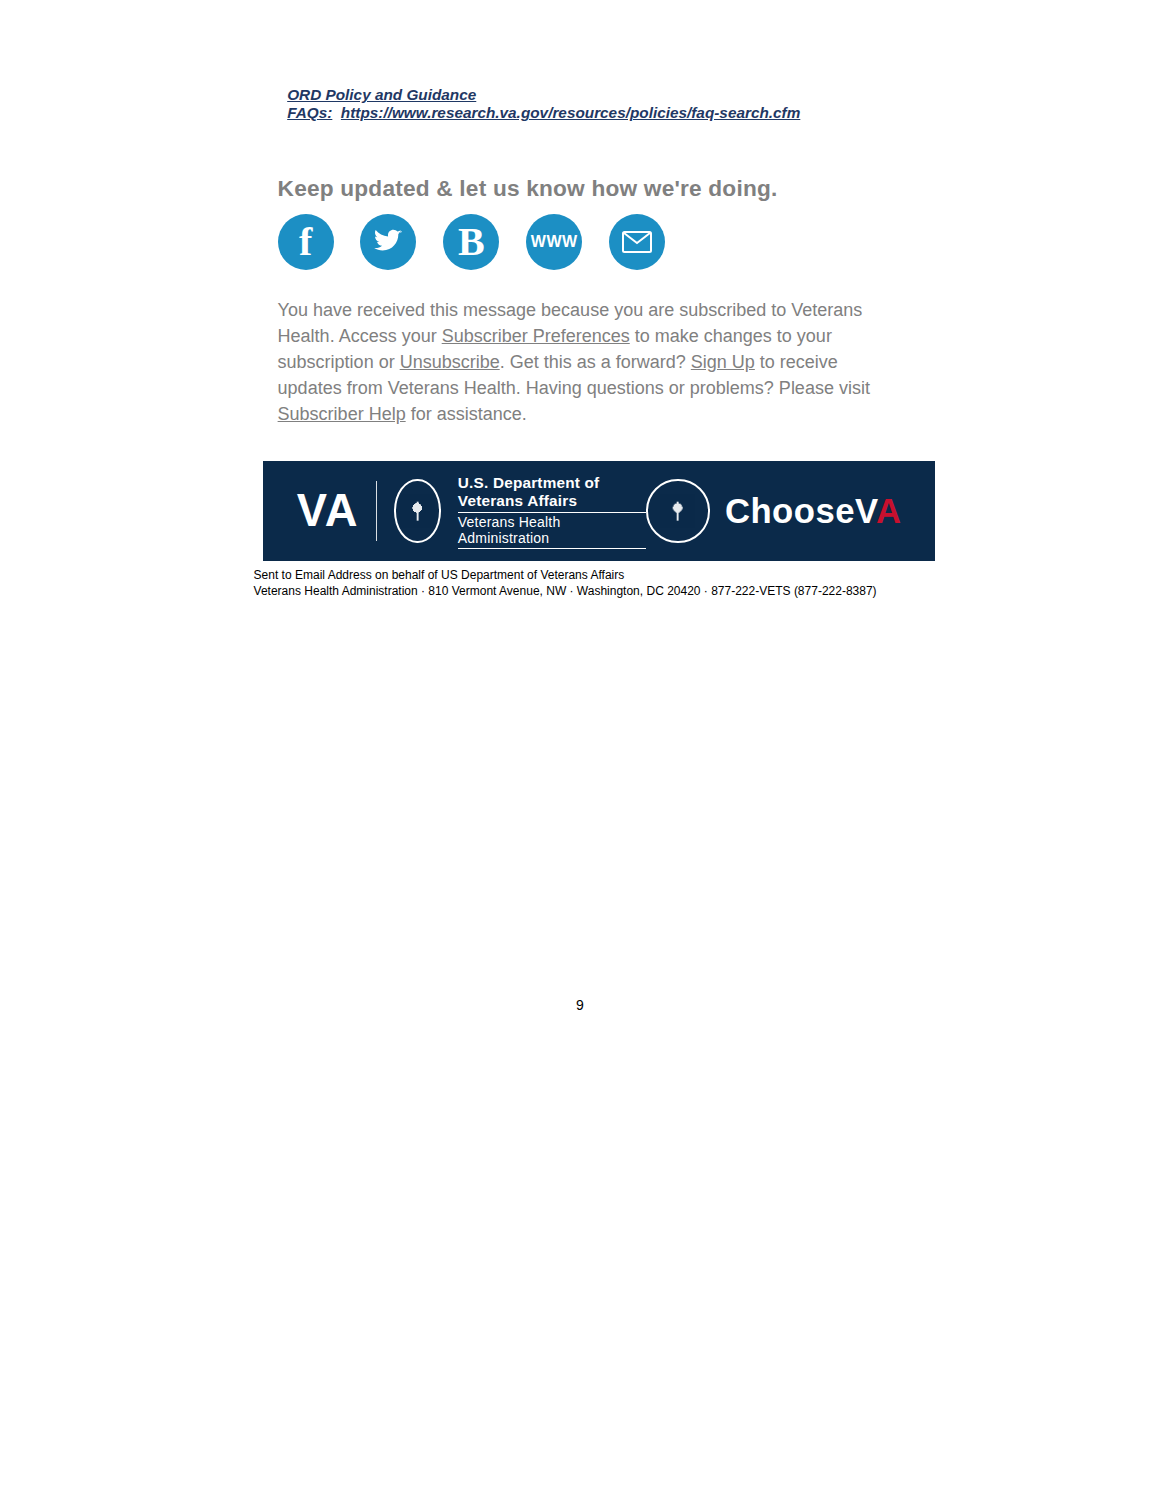ORD Policy and Guidance FAQs: https://www.research.va.gov/resources/policies/faq-search.cfm
Keep updated & let us know how we're doing.
f B WWW
You have received this message because you are subscribed to Veterans Health. Access your Subscriber Preferences to make changes to your subscription or Unsubscribe. Get this as a forward? Sign Up to receive updates from Veterans Health. Having questions or problems? Please visit Subscriber Help for assistance.
VA U.S. Department of Veterans Affairs
Veterans Health Administration
ChooseVA
Sent to Email Address on behalf of US Department of Veterans Affairs
Veterans Health Administration · 810 Vermont Avenue, NW · Washington, DC 20420 · 877-222-VETS (877-222-8387)
9